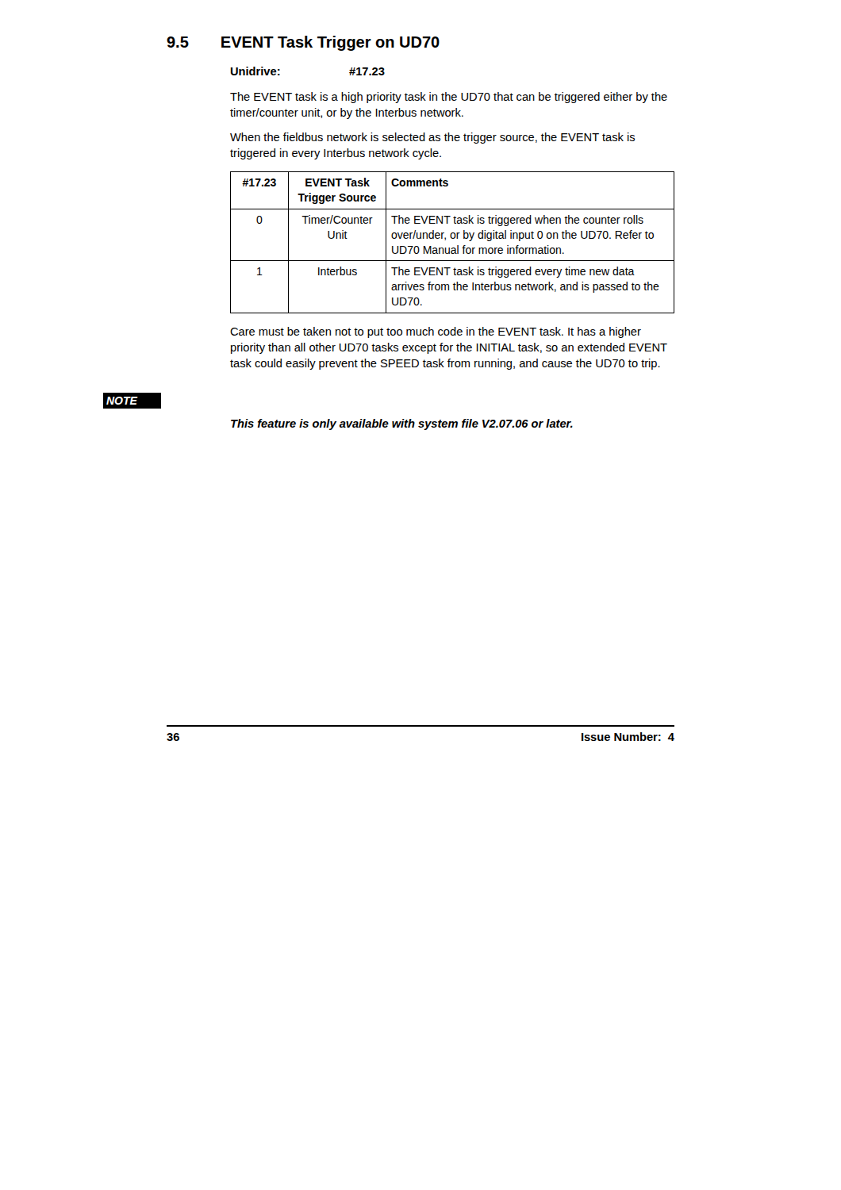9.5 EVENT Task Trigger on UD70
Unidrive: #17.23
The EVENT task is a high priority task in the UD70 that can be triggered either by the timer/counter unit, or by the Interbus network.
When the fieldbus network is selected as the trigger source, the EVENT task is triggered in every Interbus network cycle.
| #17.23 | EVENT Task Trigger Source | Comments |
| --- | --- | --- |
| 0 | Timer/Counter Unit | The EVENT task is triggered when the counter rolls over/under, or by digital input 0 on the UD70. Refer to UD70 Manual for more information. |
| 1 | Interbus | The EVENT task is triggered every time new data arrives from the Interbus network, and is passed to the UD70. |
Care must be taken not to put too much code in the EVENT task. It has a higher priority than all other UD70 tasks except for the INITIAL task, so an extended EVENT task could easily prevent the SPEED task from running, and cause the UD70 to trip.
NOTE
This feature is only available with system file V2.07.06 or later.
36 Issue Number: 4